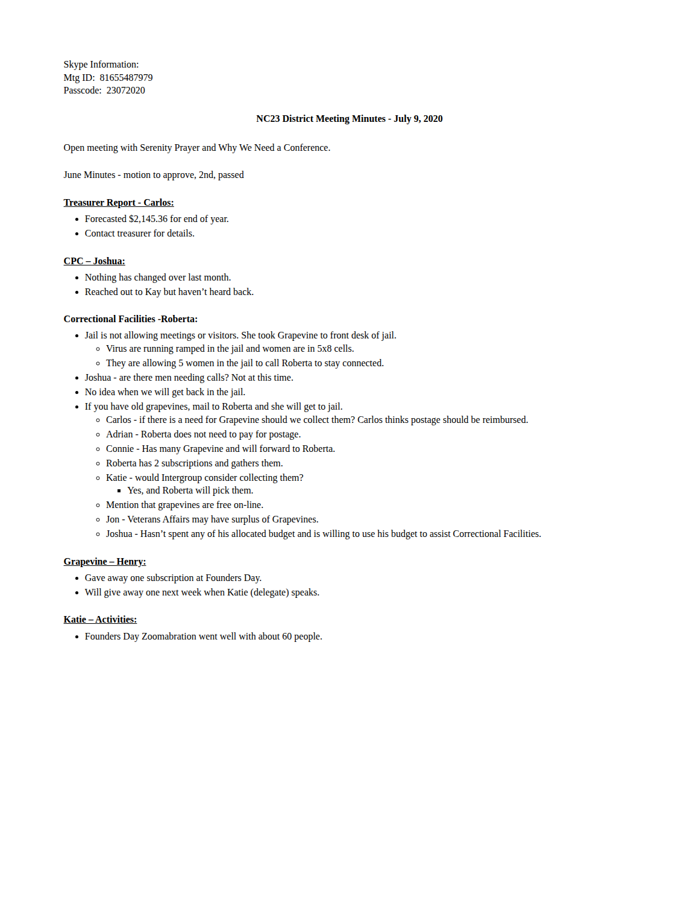Skype Information:
Mtg ID: 81655487979
Passcode: 23072020
NC23 District Meeting Minutes - July 9, 2020
Open meeting with Serenity Prayer and Why We Need a Conference.
June Minutes - motion to approve, 2nd, passed
Treasurer Report - Carlos:
Forecasted $2,145.36 for end of year.
Contact treasurer for details.
CPC – Joshua:
Nothing has changed over last month.
Reached out to Kay but haven’t heard back.
Correctional Facilities -Roberta:
Jail is not allowing meetings or visitors. She took Grapevine to front desk of jail.
Virus are running ramped in the jail and women are in 5x8 cells.
They are allowing 5 women in the jail to call Roberta to stay connected.
Joshua - are there men needing calls? Not at this time.
No idea when we will get back in the jail.
If you have old grapevines, mail to Roberta and she will get to jail.
Carlos - if there is a need for Grapevine should we collect them? Carlos thinks postage should be reimbursed.
Adrian - Roberta does not need to pay for postage.
Connie - Has many Grapevine and will forward to Roberta.
Roberta has 2 subscriptions and gathers them.
Katie - would Intergroup consider collecting them?
Yes, and Roberta will pick them.
Mention that grapevines are free on-line.
Jon - Veterans Affairs may have surplus of Grapevines.
Joshua - Hasn’t spent any of his allocated budget and is willing to use his budget to assist Correctional Facilities.
Grapevine – Henry:
Gave away one subscription at Founders Day.
Will give away one next week when Katie (delegate) speaks.
Katie – Activities:
Founders Day Zoomabration went well with about 60 people.